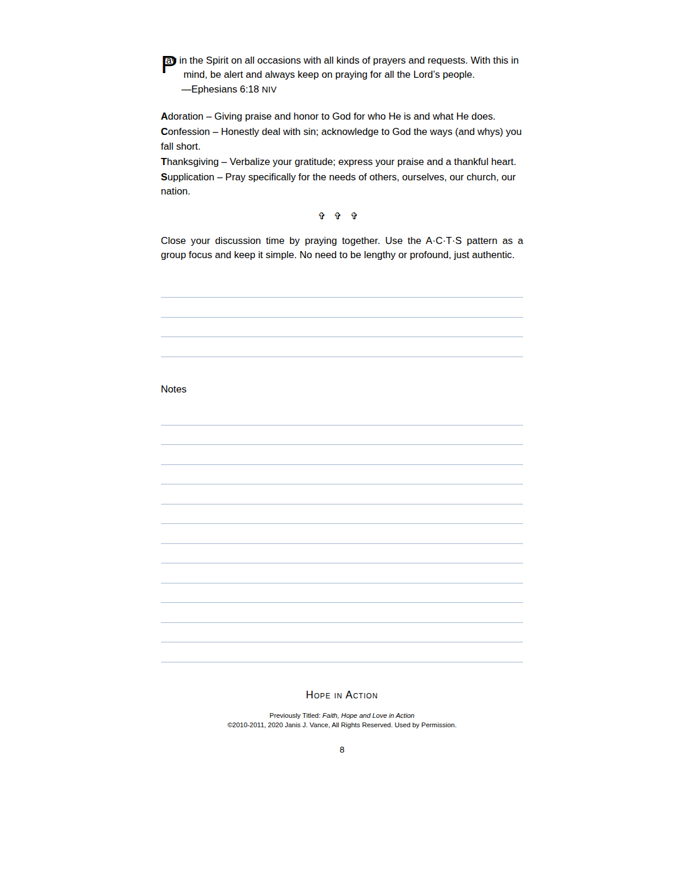Pray in the Spirit on all occasions with all kinds of prayers and requests. With this in mind, be alert and always keep on praying for all the Lord’s people. —Ephesians 6:18 NIV
Adoration – Giving praise and honor to God for who He is and what He does.
Confession – Honestly deal with sin; acknowledge to God the ways (and whys) you fall short.
Thanksgiving – Verbalize your gratitude; express your praise and a thankful heart.
Supplication – Pray specifically for the needs of others, ourselves, our church, our nation.
✞✞✞
Close your discussion time by praying together. Use the A·C·T·S pattern as a group focus and keep it simple. No need to be lengthy or profound, just authentic.
Notes
Hope in Action
Previously Titled: Faith, Hope and Love in Action
©2010-2011, 2020 Janis J. Vance, All Rights Reserved. Used by Permission.
8